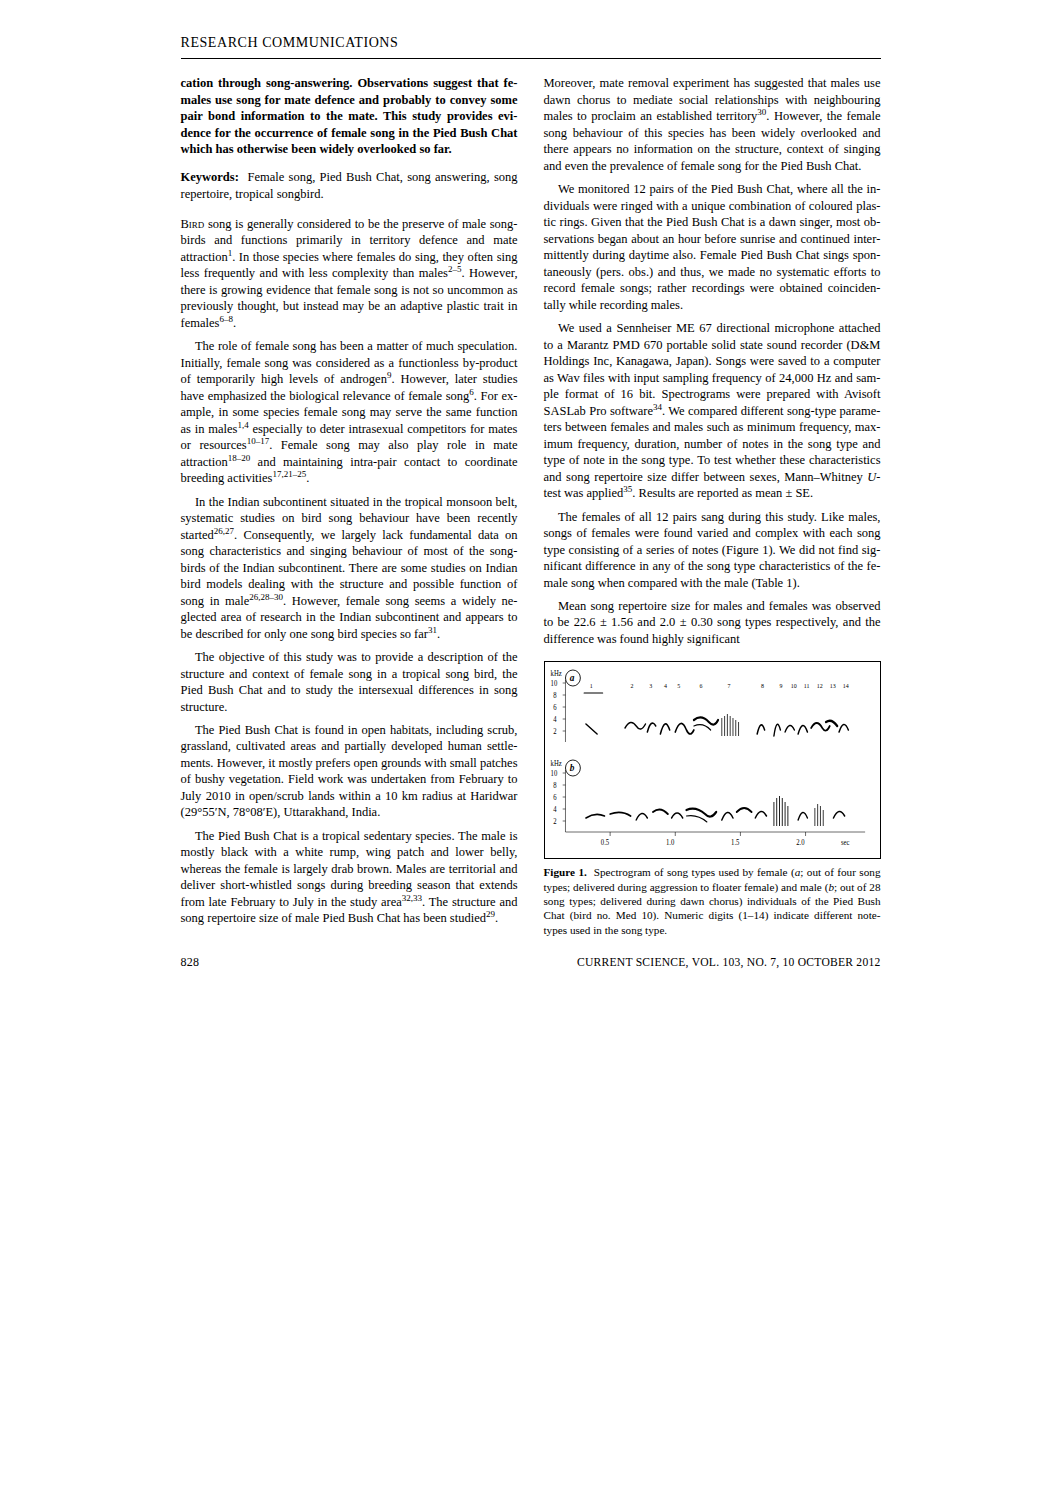RESEARCH COMMUNICATIONS
cation through song-answering. Observations suggest that females use song for mate defence and probably to convey some pair bond information to the mate. This study provides evidence for the occurrence of female song in the Pied Bush Chat which has otherwise been widely overlooked so far.
Keywords: Female song, Pied Bush Chat, song answering, song repertoire, tropical songbird.
Bird song is generally considered to be the preserve of male songbirds and functions primarily in territory defence and mate attraction1. In those species where females do sing, they often sing less frequently and with less complexity than males2–5. However, there is growing evidence that female song is not so uncommon as previously thought, but instead may be an adaptive plastic trait in females6–8.
The role of female song has been a matter of much speculation. Initially, female song was considered as a functionless by-product of temporarily high levels of androgen9. However, later studies have emphasized the biological relevance of female song6. For example, in some species female song may serve the same function as in males1,4 especially to deter intrasexual competitors for mates or resources10–17. Female song may also play role in mate attraction18–20 and maintaining intra-pair contact to coordinate breeding activities17,21–25.
In the Indian subcontinent situated in the tropical monsoon belt, systematic studies on bird song behaviour have been recently started26,27. Consequently, we largely lack fundamental data on song characteristics and singing behaviour of most of the songbirds of the Indian subcontinent. There are some studies on Indian bird models dealing with the structure and possible function of song in male26,28–30. However, female song seems a widely neglected area of research in the Indian subcontinent and appears to be described for only one song bird species so far31.
The objective of this study was to provide a description of the structure and context of female song in a tropical song bird, the Pied Bush Chat and to study the intersexual differences in song structure.
The Pied Bush Chat is found in open habitats, including scrub, grassland, cultivated areas and partially developed human settlements. However, it mostly prefers open grounds with small patches of bushy vegetation. Field work was undertaken from February to July 2010 in open/scrub lands within a 10 km radius at Haridwar (29°55′N, 78°08′E), Uttarakhand, India.
The Pied Bush Chat is a tropical sedentary species. The male is mostly black with a white rump, wing patch and lower belly, whereas the female is largely drab brown. Males are territorial and deliver short-whistled songs during breeding season that extends from late February to July in the study area32,33. The structure and song repertoire size of male Pied Bush Chat has been studied29.
Moreover, mate removal experiment has suggested that males use dawn chorus to mediate social relationships with neighbouring males to proclaim an established territory30. However, the female song behaviour of this species has been widely overlooked and there appears no information on the structure, context of singing and even the prevalence of female song for the Pied Bush Chat.
We monitored 12 pairs of the Pied Bush Chat, where all the individuals were ringed with a unique combination of coloured plastic rings. Given that the Pied Bush Chat is a dawn singer, most observations began about an hour before sunrise and continued intermittently during daytime also. Female Pied Bush Chat sings spontaneously (pers. obs.) and thus, we made no systematic efforts to record female songs; rather recordings were obtained coincidentally while recording males.
We used a Sennheiser ME 67 directional microphone attached to a Marantz PMD 670 portable solid state sound recorder (D&M Holdings Inc, Kanagawa, Japan). Songs were saved to a computer as Wav files with input sampling frequency of 24,000 Hz and sample format of 16 bit. Spectrograms were prepared with Avisoft SASLab Pro software34. We compared different song-type parameters between females and males such as minimum frequency, maximum frequency, duration, number of notes in the song type and type of note in the song type. To test whether these characteristics and song repertoire size differ between sexes, Mann–Whitney U-test was applied35. Results are reported as mean ± SE.
The females of all 12 pairs sang during this study. Like males, songs of females were found varied and complex with each song type consisting of a series of notes (Figure 1). We did not find significant difference in any of the song type characteristics of the female song when compared with the male (Table 1).
Mean song repertoire size for males and females was observed to be 22.6 ± 1.56 and 2.0 ± 0.30 song types respectively, and the difference was found highly significant
kHz 10 8 6 4 2 a 1 2 3 4 5 6 7 8 9 10 11 12 13 14 kHz 10 8 6 4 2 b 0.5 1.0 1.5 2.0 sec
Figure 1. Spectrogram of song types used by female (a; out of four song types; delivered during aggression to floater female) and male (b; out of 28 song types; delivered during dawn chorus) individuals of the Pied Bush Chat (bird no. Med 10). Numeric digits (1–14) indicate different note-types used in the song type.
828
CURRENT SCIENCE, VOL. 103, NO. 7, 10 OCTOBER 2012